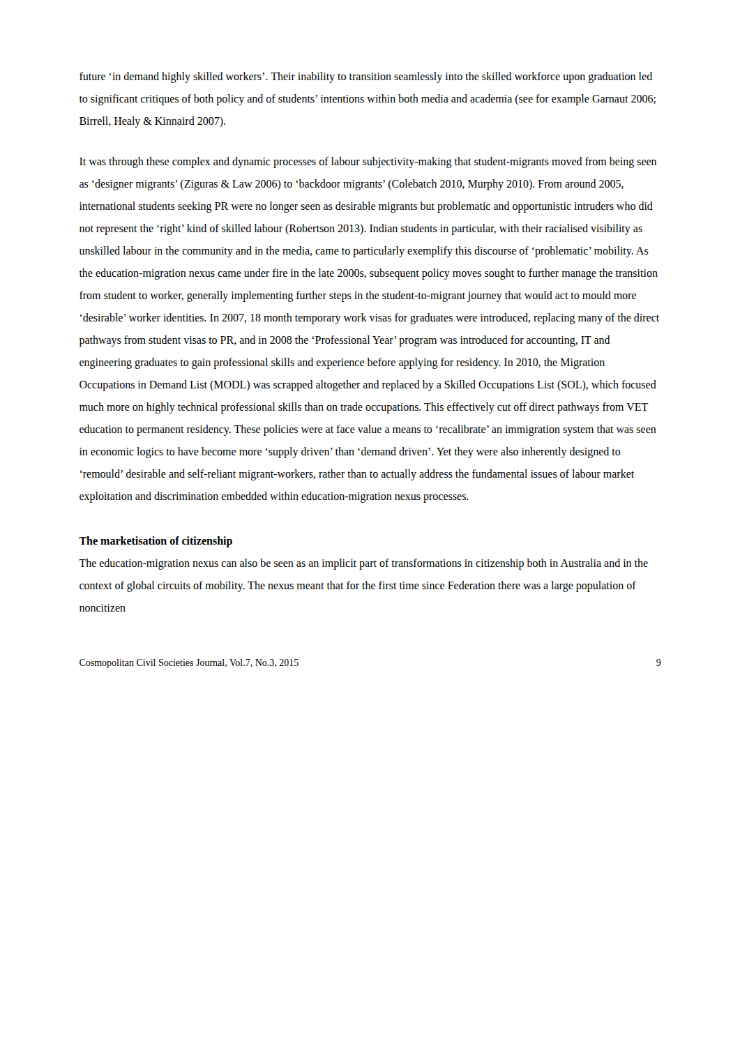future ‘in demand highly skilled workers’. Their inability to transition seamlessly into the skilled workforce upon graduation led to significant critiques of both policy and of students’ intentions within both media and academia (see for example Garnaut 2006; Birrell, Healy & Kinnaird 2007).
It was through these complex and dynamic processes of labour subjectivity-making that student-migrants moved from being seen as ‘designer migrants’ (Ziguras & Law 2006) to ‘backdoor migrants’ (Colebatch 2010, Murphy 2010). From around 2005, international students seeking PR were no longer seen as desirable migrants but problematic and opportunistic intruders who did not represent the ‘right’ kind of skilled labour (Robertson 2013). Indian students in particular, with their racialised visibility as unskilled labour in the community and in the media, came to particularly exemplify this discourse of ‘problematic’ mobility. As the education-migration nexus came under fire in the late 2000s, subsequent policy moves sought to further manage the transition from student to worker, generally implementing further steps in the student-to-migrant journey that would act to mould more ‘desirable’ worker identities. In 2007, 18 month temporary work visas for graduates were introduced, replacing many of the direct pathways from student visas to PR, and in 2008 the ‘Professional Year’ program was introduced for accounting, IT and engineering graduates to gain professional skills and experience before applying for residency. In 2010, the Migration Occupations in Demand List (MODL) was scrapped altogether and replaced by a Skilled Occupations List (SOL), which focused much more on highly technical professional skills than on trade occupations. This effectively cut off direct pathways from VET education to permanent residency. These policies were at face value a means to ‘recalibrate’ an immigration system that was seen in economic logics to have become more ‘supply driven’ than ‘demand driven’. Yet they were also inherently designed to ‘remould’ desirable and self-reliant migrant-workers, rather than to actually address the fundamental issues of labour market exploitation and discrimination embedded within education-migration nexus processes.
The marketisation of citizenship
The education-migration nexus can also be seen as an implicit part of transformations in citizenship both in Australia and in the context of global circuits of mobility. The nexus meant that for the first time since Federation there was a large population of noncitizen
Cosmopolitan Civil Societies Journal, Vol.7, No.3, 2015 9